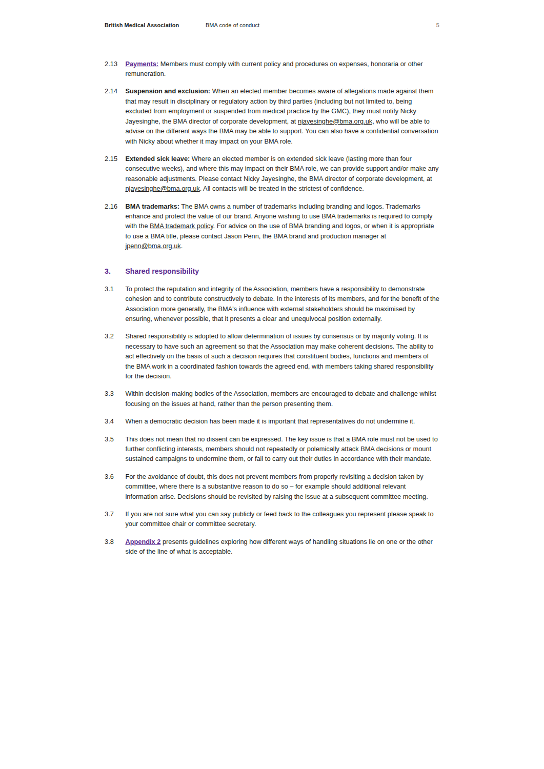British Medical Association
BMA code of conduct
5
2.13
Payments: Members must comply with current policy and procedures on expenses, honoraria or other remuneration.
2.14
Suspension and exclusion: When an elected member becomes aware of allegations made against them that may result in disciplinary or regulatory action by third parties (including but not limited to, being excluded from employment or suspended from medical practice by the GMC), they must notify Nicky Jayesinghe, the BMA director of corporate development, at njayesinghe@bma.org.uk, who will be able to advise on the different ways the BMA may be able to support. You can also have a confidential conversation with Nicky about whether it may impact on your BMA role.
2.15
Extended sick leave: Where an elected member is on extended sick leave (lasting more than four consecutive weeks), and where this may impact on their BMA role, we can provide support and/or make any reasonable adjustments. Please contact Nicky Jayesinghe, the BMA director of corporate development, at njayesinghe@bma.org.uk. All contacts will be treated in the strictest of confidence.
2.16
BMA trademarks: The BMA owns a number of trademarks including branding and logos. Trademarks enhance and protect the value of our brand. Anyone wishing to use BMA trademarks is required to comply with the BMA trademark policy. For advice on the use of BMA branding and logos, or when it is appropriate to use a BMA title, please contact Jason Penn, the BMA brand and production manager at jpenn@bma.org.uk.
3. Shared responsibility
3.1
To protect the reputation and integrity of the Association, members have a responsibility to demonstrate cohesion and to contribute constructively to debate. In the interests of its members, and for the benefit of the Association more generally, the BMA's influence with external stakeholders should be maximised by ensuring, whenever possible, that it presents a clear and unequivocal position externally.
3.2
Shared responsibility is adopted to allow determination of issues by consensus or by majority voting. It is necessary to have such an agreement so that the Association may make coherent decisions. The ability to act effectively on the basis of such a decision requires that constituent bodies, functions and members of the BMA work in a coordinated fashion towards the agreed end, with members taking shared responsibility for the decision.
3.3
Within decision-making bodies of the Association, members are encouraged to debate and challenge whilst focusing on the issues at hand, rather than the person presenting them.
3.4
When a democratic decision has been made it is important that representatives do not undermine it.
3.5
This does not mean that no dissent can be expressed. The key issue is that a BMA role must not be used to further conflicting interests, members should not repeatedly or polemically attack BMA decisions or mount sustained campaigns to undermine them, or fail to carry out their duties in accordance with their mandate.
3.6
For the avoidance of doubt, this does not prevent members from properly revisiting a decision taken by committee, where there is a substantive reason to do so – for example should additional relevant information arise. Decisions should be revisited by raising the issue at a subsequent committee meeting.
3.7
If you are not sure what you can say publicly or feed back to the colleagues you represent please speak to your committee chair or committee secretary.
3.8
Appendix 2 presents guidelines exploring how different ways of handling situations lie on one or the other side of the line of what is acceptable.